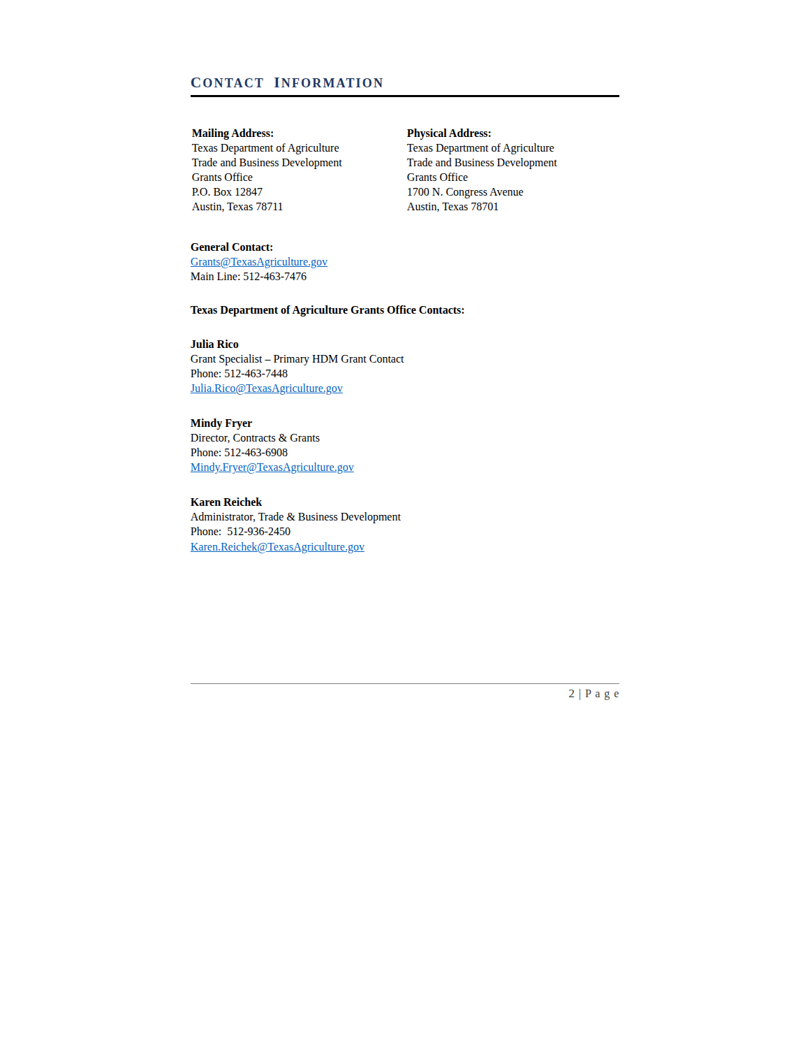CONTACT INFORMATION
| Mailing Address: Texas Department of Agriculture Trade and Business Development Grants Office P.O. Box 12847 Austin, Texas 78711 | Physical Address: Texas Department of Agriculture Trade and Business Development Grants Office 1700 N. Congress Avenue Austin, Texas 78701 |
General Contact:
Grants@TexasAgriculture.gov
Main Line: 512-463-7476
Texas Department of Agriculture Grants Office Contacts:
Julia Rico
Grant Specialist – Primary HDM Grant Contact
Phone: 512-463-7448
Julia.Rico@TexasAgriculture.gov
Mindy Fryer
Director, Contracts & Grants
Phone: 512-463-6908
Mindy.Fryer@TexasAgriculture.gov
Karen Reichek
Administrator, Trade & Business Development
Phone: 512-936-2450
Karen.Reichek@TexasAgriculture.gov
2 | P a g e